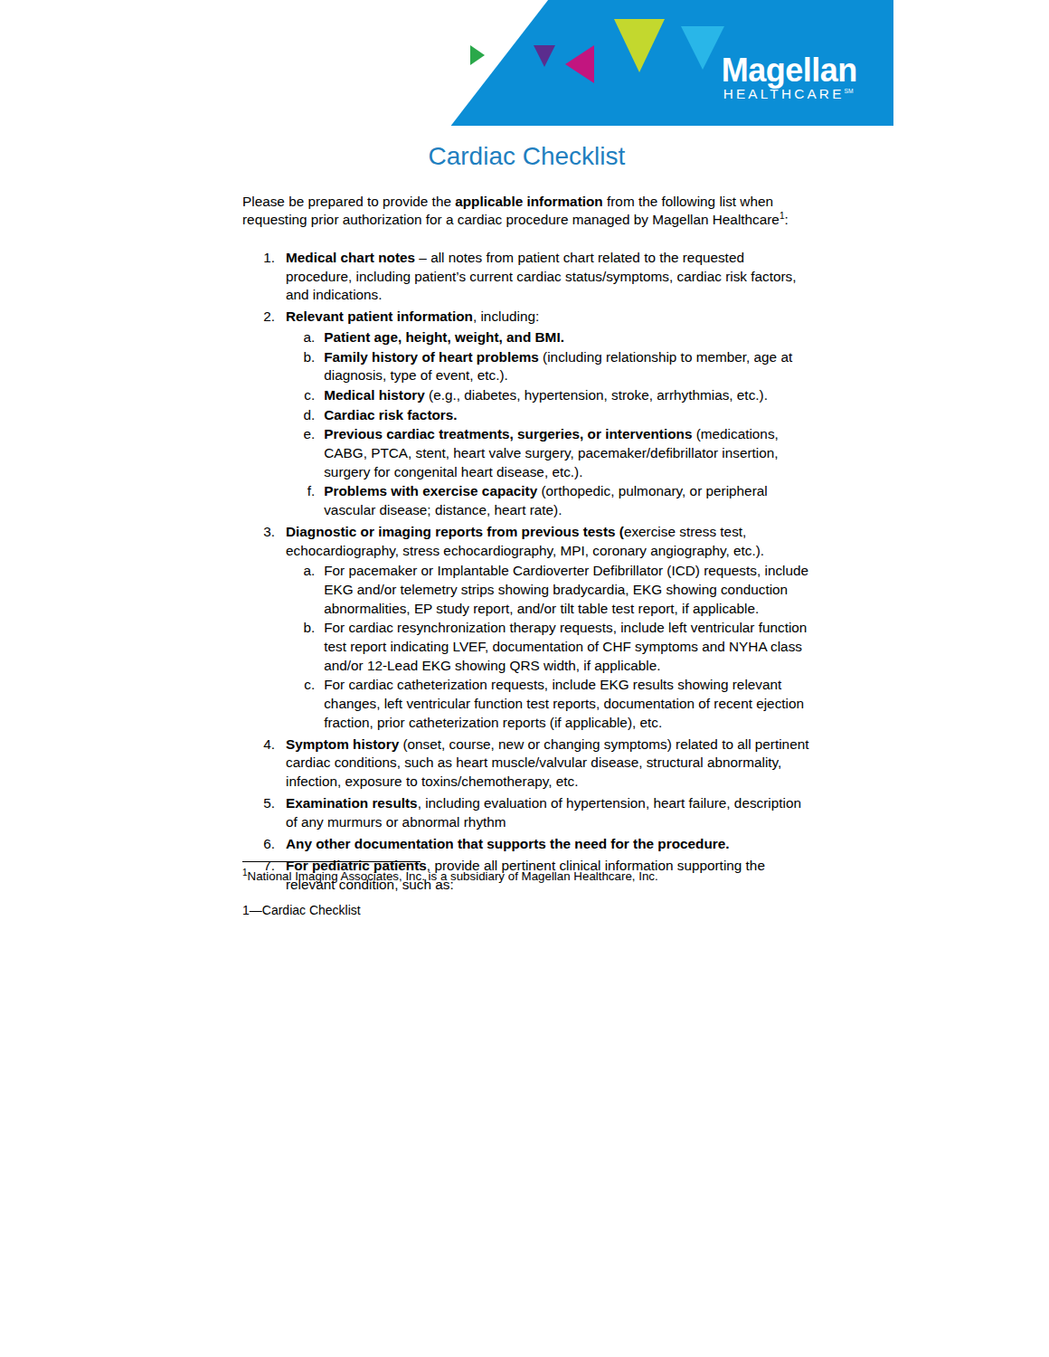Magellan
HEALTHCARESM
Cardiac Checklist
Please be prepared to provide the applicable information from the following list when requesting prior authorization for a cardiac procedure managed by Magellan Healthcare1:
Medical chart notes – all notes from patient chart related to the requested procedure, including patient’s current cardiac status/symptoms, cardiac risk factors, and indications.
Relevant patient information, including:
Patient age, height, weight, and BMI.
Family history of heart problems (including relationship to member, age at diagnosis, type of event, etc.).
Medical history (e.g., diabetes, hypertension, stroke, arrhythmias, etc.).
Cardiac risk factors.
Previous cardiac treatments, surgeries, or interventions (medications, CABG, PTCA, stent, heart valve surgery, pacemaker/defibrillator insertion, surgery for congenital heart disease, etc.).
Problems with exercise capacity (orthopedic, pulmonary, or peripheral vascular disease; distance, heart rate).
Diagnostic or imaging reports from previous tests (exercise stress test, echocardiography, stress echocardiography, MPI, coronary angiography, etc.).
For pacemaker or Implantable Cardioverter Defibrillator (ICD) requests, include EKG and/or telemetry strips showing bradycardia, EKG showing conduction abnormalities, EP study report, and/or tilt table test report, if applicable.
For cardiac resynchronization therapy requests, include left ventricular function test report indicating LVEF, documentation of CHF symptoms and NYHA class and/or 12-Lead EKG showing QRS width, if applicable.
For cardiac catheterization requests, include EKG results showing relevant changes, left ventricular function test reports, documentation of recent ejection fraction, prior catheterization reports (if applicable), etc.
Symptom history (onset, course, new or changing symptoms) related to all pertinent cardiac conditions, such as heart muscle/valvular disease, structural abnormality, infection, exposure to toxins/chemotherapy, etc.
Examination results, including evaluation of hypertension, heart failure, description of any murmurs or abnormal rhythm
Any other documentation that supports the need for the procedure.
For pediatric patients, provide all pertinent clinical information supporting the relevant condition, such as:
1National Imaging Associates, Inc. is a subsidiary of Magellan Healthcare, Inc.
1—Cardiac Checklist